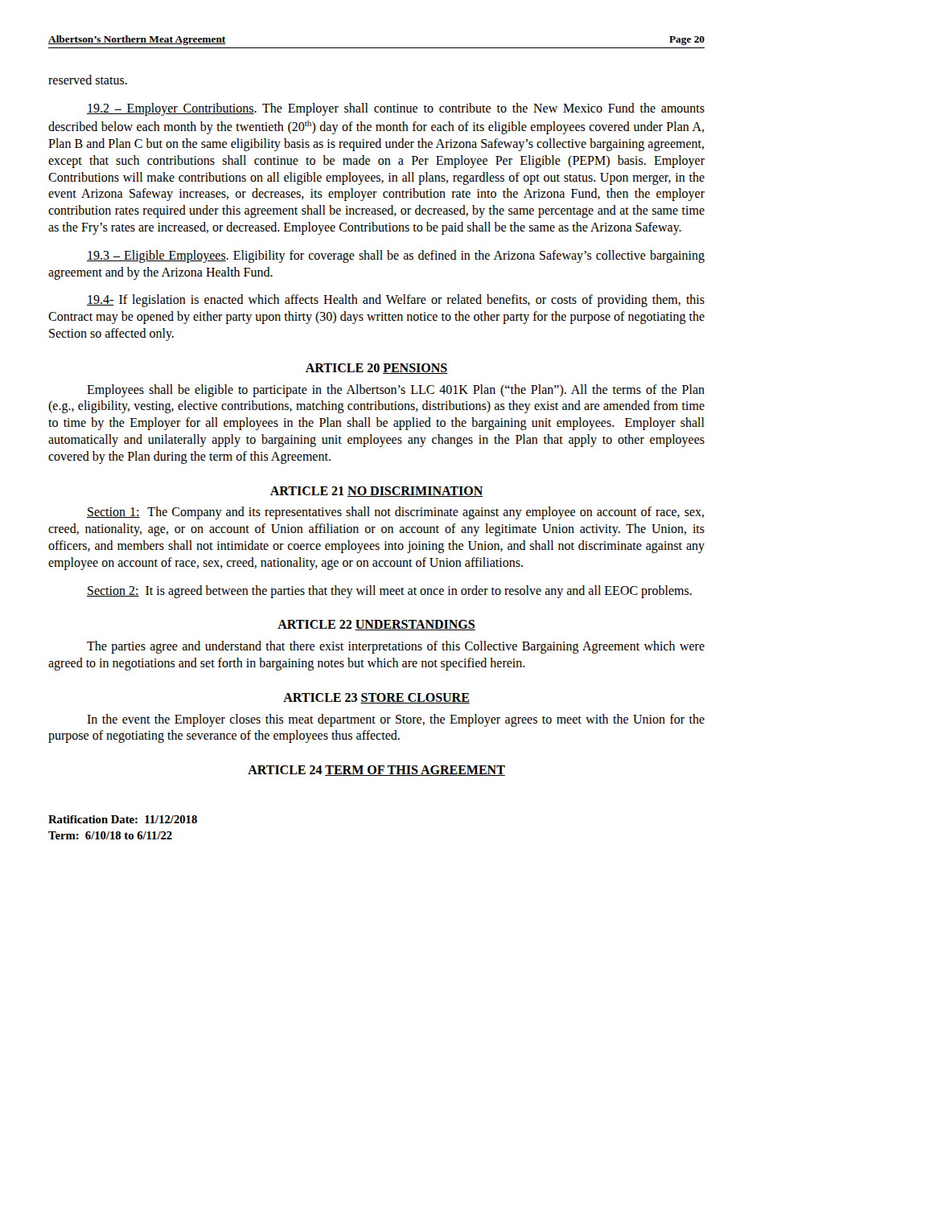Albertson’s Northern Meat Agreement Page 20
reserved status.
19.2 – Employer Contributions. The Employer shall continue to contribute to the New Mexico Fund the amounts described below each month by the twentieth (20th) day of the month for each of its eligible employees covered under Plan A, Plan B and Plan C but on the same eligibility basis as is required under the Arizona Safeway’s collective bargaining agreement, except that such contributions shall continue to be made on a Per Employee Per Eligible (PEPM) basis. Employer Contributions will make contributions on all eligible employees, in all plans, regardless of opt out status. Upon merger, in the event Arizona Safeway increases, or decreases, its employer contribution rate into the Arizona Fund, then the employer contribution rates required under this agreement shall be increased, or decreased, by the same percentage and at the same time as the Fry’s rates are increased, or decreased. Employee Contributions to be paid shall be the same as the Arizona Safeway.
19.3 – Eligible Employees. Eligibility for coverage shall be as defined in the Arizona Safeway’s collective bargaining agreement and by the Arizona Health Fund.
19.4- If legislation is enacted which affects Health and Welfare or related benefits, or costs of providing them, this Contract may be opened by either party upon thirty (30) days written notice to the other party for the purpose of negotiating the Section so affected only.
ARTICLE 20 PENSIONS
Employees shall be eligible to participate in the Albertson’s LLC 401K Plan (“the Plan”). All the terms of the Plan (e.g., eligibility, vesting, elective contributions, matching contributions, distributions) as they exist and are amended from time to time by the Employer for all employees in the Plan shall be applied to the bargaining unit employees. Employer shall automatically and unilaterally apply to bargaining unit employees any changes in the Plan that apply to other employees covered by the Plan during the term of this Agreement.
ARTICLE 21 NO DISCRIMINATION
Section 1: The Company and its representatives shall not discriminate against any employee on account of race, sex, creed, nationality, age, or on account of Union affiliation or on account of any legitimate Union activity. The Union, its officers, and members shall not intimidate or coerce employees into joining the Union, and shall not discriminate against any employee on account of race, sex, creed, nationality, age or on account of Union affiliations.
Section 2: It is agreed between the parties that they will meet at once in order to resolve any and all EEOC problems.
ARTICLE 22 UNDERSTANDINGS
The parties agree and understand that there exist interpretations of this Collective Bargaining Agreement which were agreed to in negotiations and set forth in bargaining notes but which are not specified herein.
ARTICLE 23 STORE CLOSURE
In the event the Employer closes this meat department or Store, the Employer agrees to meet with the Union for the purpose of negotiating the severance of the employees thus affected.
ARTICLE 24 TERM OF THIS AGREEMENT
Ratification Date: 11/12/2018
Term: 6/10/18 to 6/11/22